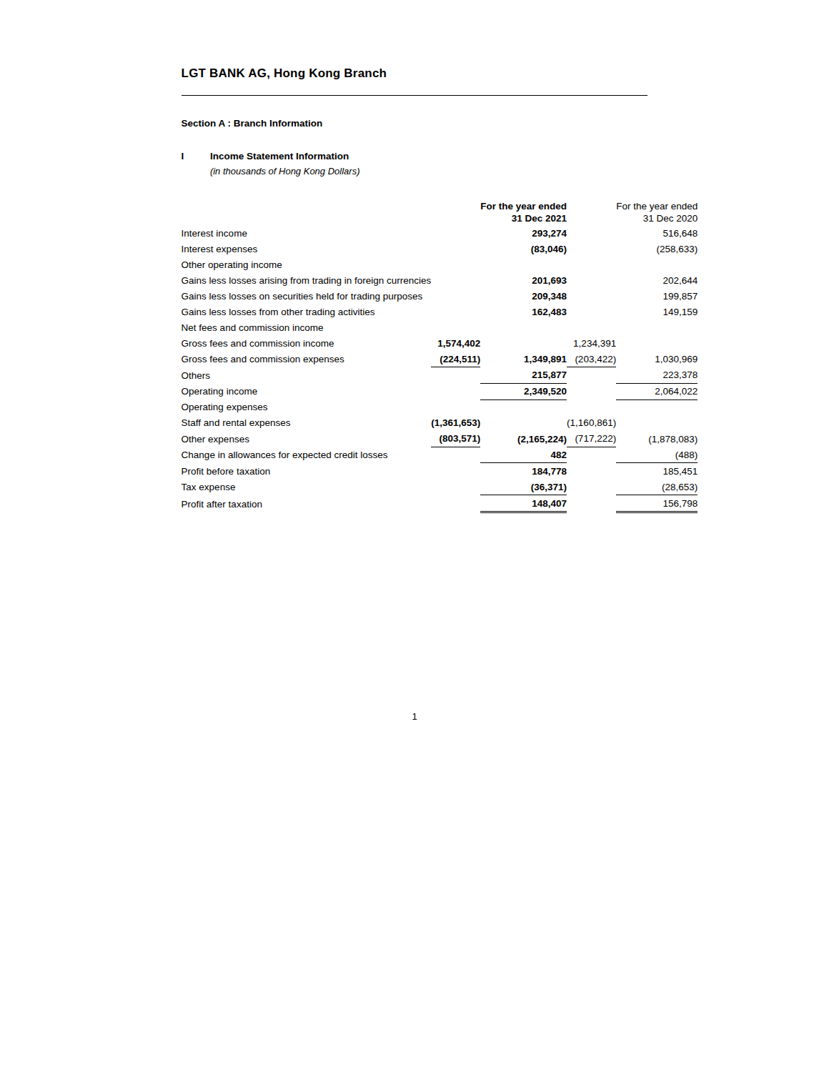LGT BANK AG, Hong Kong Branch
Section A : Branch Information
I
Income Statement Information
(in thousands of Hong Kong Dollars)
| | | | For the year ended 31 Dec 2021 | | | For the year ended 31 Dec 2020 |
| Interest income | | | 293,274 | | | 516,648 |
| Interest expenses | | | (83,046) | | | (258,633) |
| Other operating income | | | | | | |
| Gains less losses arising from trading in foreign currencies | | | 201,693 | | | 202,644 |
| Gains less losses on securities held for trading purposes | | | 209,348 | | | 199,857 |
| Gains less losses from other trading activities | | | 162,483 | | | 149,159 |
| Net fees and commission income | | | | | | |
| Gross fees and commission income | 1,574,402 | | | | 1,234,391 | |
| Gross fees and commission expenses | (224,511) | | 1,349,891 | | (203,422) | 1,030,969 |
| Others | | | 215,877 | | | 223,378 |
| Operating income | | | 2,349,520 | | | 2,064,022 |
| Operating expenses | | | | | | |
| Staff and rental expenses | (1,361,653) | | | | (1,160,861) | |
| Other expenses | (803,571) | | (2,165,224) | | (717,222) | (1,878,083) |
| Change in allowances for expected credit losses | | | 482 | | | (488) |
| Profit before taxation | | | 184,778 | | | 185,451 |
| Tax expense | | | (36,371) | | | (28,653) |
| Profit after taxation | | | 148,407 | | | 156,798 |
1